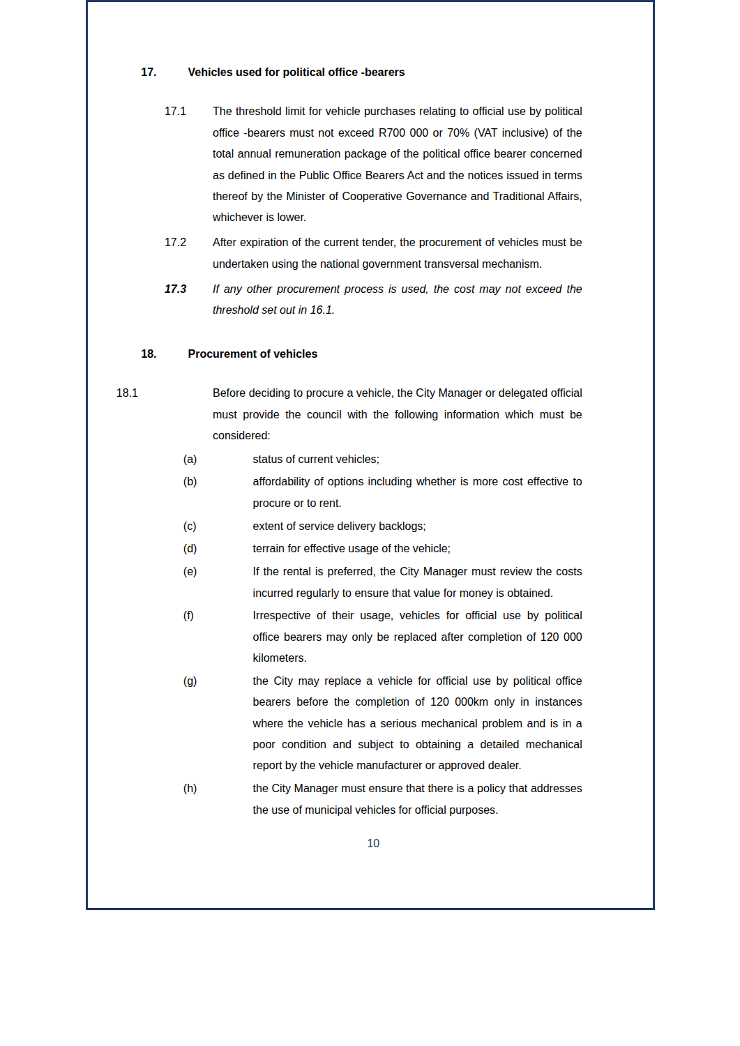17. Vehicles used for political office -bearers
17.1 The threshold limit for vehicle purchases relating to official use by political office -bearers must not exceed R700 000 or 70% (VAT inclusive) of the total annual remuneration package of the political office bearer concerned as defined in the Public Office Bearers Act and the notices issued in terms thereof by the Minister of Cooperative Governance and Traditional Affairs, whichever is lower.
17.2 After expiration of the current tender, the procurement of vehicles must be undertaken using the national government transversal mechanism.
17.3 If any other procurement process is used, the cost may not exceed the threshold set out in 16.1.
18. Procurement of vehicles
18.1 Before deciding to procure a vehicle, the City Manager or delegated official must provide the council with the following information which must be considered:
(a) status of current vehicles;
(b) affordability of options including whether is more cost effective to procure or to rent.
(c) extent of service delivery backlogs;
(d) terrain for effective usage of the vehicle;
(e) If the rental is preferred, the City Manager must review the costs incurred regularly to ensure that value for money is obtained.
(f) Irrespective of their usage, vehicles for official use by political office bearers may only be replaced after completion of 120 000 kilometers.
(g) the City may replace a vehicle for official use by political office bearers before the completion of 120 000km only in instances where the vehicle has a serious mechanical problem and is in a poor condition and subject to obtaining a detailed mechanical report by the vehicle manufacturer or approved dealer.
(h) the City Manager must ensure that there is a policy that addresses the use of municipal vehicles for official purposes.
10